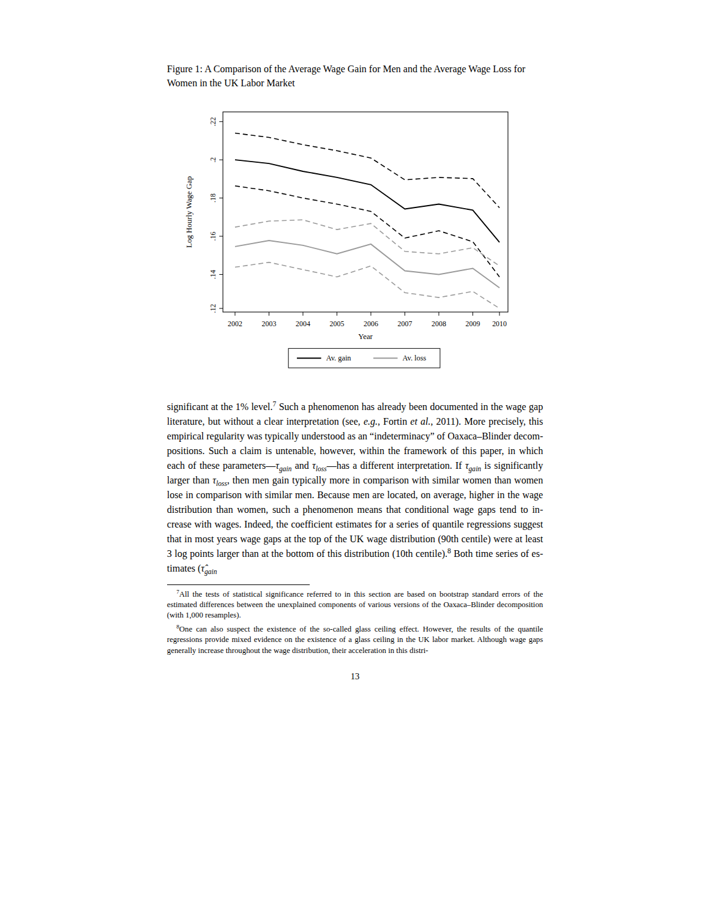Figure 1: A Comparison of the Average Wage Gain for Men and the Average Wage Loss for Women in the UK Labor Market
Log Hourly Wage Gap .22 .2 .18 .16 .14 .12 2002 2003 2004 2005 2006 2007 2008 2009 2010 Year Av. gain Av. loss
significant at the 1% level.7 Such a phenomenon has already been documented in the wage gap literature, but without a clear interpretation (see, e.g., Fortin et al., 2011). More precisely, this empirical regularity was typically understood as an “indeterminacy” of Oaxaca–Blinder decompositions. Such a claim is untenable, however, within the framework of this paper, in which each of these parameters—τgain and τloss—has a different interpretation. If τgain is significantly larger than τloss, then men gain typically more in comparison with similar women than women lose in comparison with similar men. Because men are located, on average, higher in the wage distribution than women, such a phenomenon means that conditional wage gaps tend to increase with wages. Indeed, the coefficient estimates for a series of quantile regressions suggest that in most years wage gaps at the top of the UK wage distribution (90th centile) were at least 3 log points larger than at the bottom of this distribution (10th centile).8 Both time series of estimates (τ̂gain
7All the tests of statistical significance referred to in this section are based on bootstrap standard errors of the estimated differences between the unexplained components of various versions of the Oaxaca–Blinder decomposition (with 1,000 resamples).
8One can also suspect the existence of the so-called glass ceiling effect. However, the results of the quantile regressions provide mixed evidence on the existence of a glass ceiling in the UK labor market. Although wage gaps generally increase throughout the wage distribution, their acceleration in this distri-
13